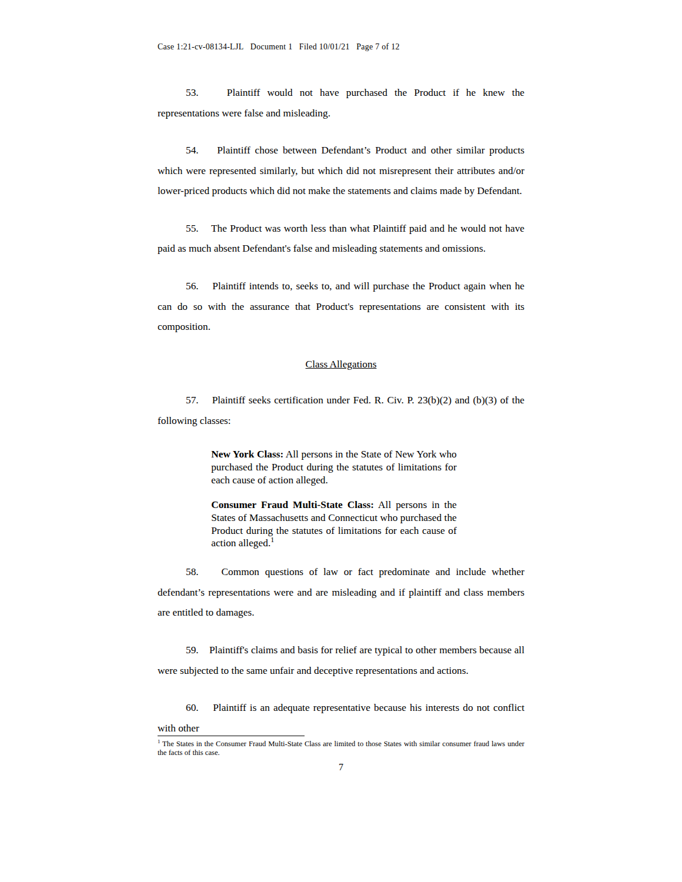Case 1:21-cv-08134-LJL Document 1 Filed 10/01/21 Page 7 of 12
53. Plaintiff would not have purchased the Product if he knew the representations were false and misleading.
54. Plaintiff chose between Defendant’s Product and other similar products which were represented similarly, but which did not misrepresent their attributes and/or lower-priced products which did not make the statements and claims made by Defendant.
55. The Product was worth less than what Plaintiff paid and he would not have paid as much absent Defendant's false and misleading statements and omissions.
56. Plaintiff intends to, seeks to, and will purchase the Product again when he can do so with the assurance that Product's representations are consistent with its composition.
Class Allegations
57. Plaintiff seeks certification under Fed. R. Civ. P. 23(b)(2) and (b)(3) of the following classes:
New York Class: All persons in the State of New York who purchased the Product during the statutes of limitations for each cause of action alleged.
Consumer Fraud Multi-State Class: All persons in the States of Massachusetts and Connecticut who purchased the Product during the statutes of limitations for each cause of action alleged.1
58. Common questions of law or fact predominate and include whether defendant’s representations were and are misleading and if plaintiff and class members are entitled to damages.
59. Plaintiff's claims and basis for relief are typical to other members because all were subjected to the same unfair and deceptive representations and actions.
60. Plaintiff is an adequate representative because his interests do not conflict with other
1 The States in the Consumer Fraud Multi-State Class are limited to those States with similar consumer fraud laws under the facts of this case.
7